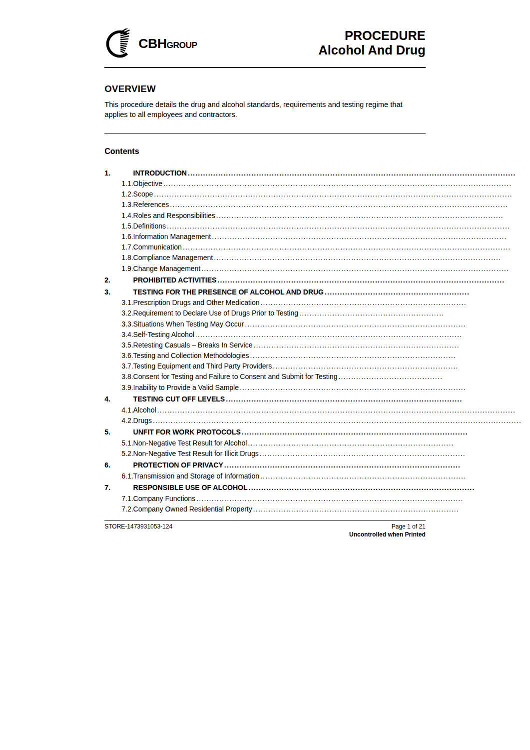CBHGROUP
PROCEDURE
Alcohol And Drug
OVERVIEW
This procedure details the drug and alcohol standards, requirements and testing regime that applies to all employees and contractors.
Contents
| 1. | INTRODUCTION ................................................................................................................................. 3 |
| 1.1. | Objective ......................................................................................................................................... 3 |
| 1.2. | Scope ............................................................................................................................................. 3 |
| 1.3. | References ..................................................................................................................................... 3 |
| 1.4. | Roles and Responsibilities ................................................................................................................. 4 |
| 1.5. | Definitions ....................................................................................................................................... 5 |
| 1.6. | Information Management .................................................................................................................... 6 |
| 1.7. | Communication ................................................................................................................................. 7 |
| 1.8. | Compliance Management ................................................................................................................. 7 |
| 1.9. | Change Management ......................................................................................................................... 7 |
| 2. | PROHIBITED ACTIVITIES ................................................................................................................. 8 |
| 3. | TESTING FOR THE PRESENCE OF ALCOHOL AND DRUG ......................................................... 9 |
| 3.1. | Prescription Drugs and Other Medication ................................................................................. 9 |
| 3.2. | Requirement to Declare Use of Drugs Prior to Testing ......................................................... 9 |
| 3.3. | Situations When Testing May Occur ....................................................................................... 10 |
| 3.4. | Self-Testing Alcohol ......................................................................................................... 10 |
| 3.5. | Retesting Casuals – Breaks In Service ................................................................................. 11 |
| 3.6. | Testing and Collection Methodologies ................................................................................. 11 |
| 3.7. | Testing Equipment and Third Party Providers ......................................................................... 11 |
| 3.8. | Consent for Testing and Failure to Consent and Submit for Testing ......................................... 12 |
| 3.9. | Inability to Provide a Valid Sample ......................................................................................... 12 |
| 4. | TESTING CUT OFF LEVELS ............................................................................................. 13 |
| 4.1. | Alcohol ............................................................................................................................................. 13 |
| 4.2. | Drugs ................................................................................................................................................. 13 |
| 5. | UNFIT FOR WORK PROTOCOLS ......................................................................................... 15 |
| 5.1. | Non-Negative Test Result for Alcohol ................................................................................. 15 |
| 5.2. | Non-Negative Test Result for Illicit Drugs ................................................................................. 15 |
| 6. | PROTECTION OF PRIVACY ............................................................................................. 17 |
| 6.1. | Transmission and Storage of Information ................................................................................. 17 |
| 7. | RESPONSIBLE USE OF ALCOHOL ......................................................................................... 18 |
| 7.1. | Company Functions ......................................................................................................... 18 |
| 7.2. | Company Owned Residential Property ................................................................................. 18 |
STORE-1473931053-124
Page 1 of 21
Uncontrolled when Printed